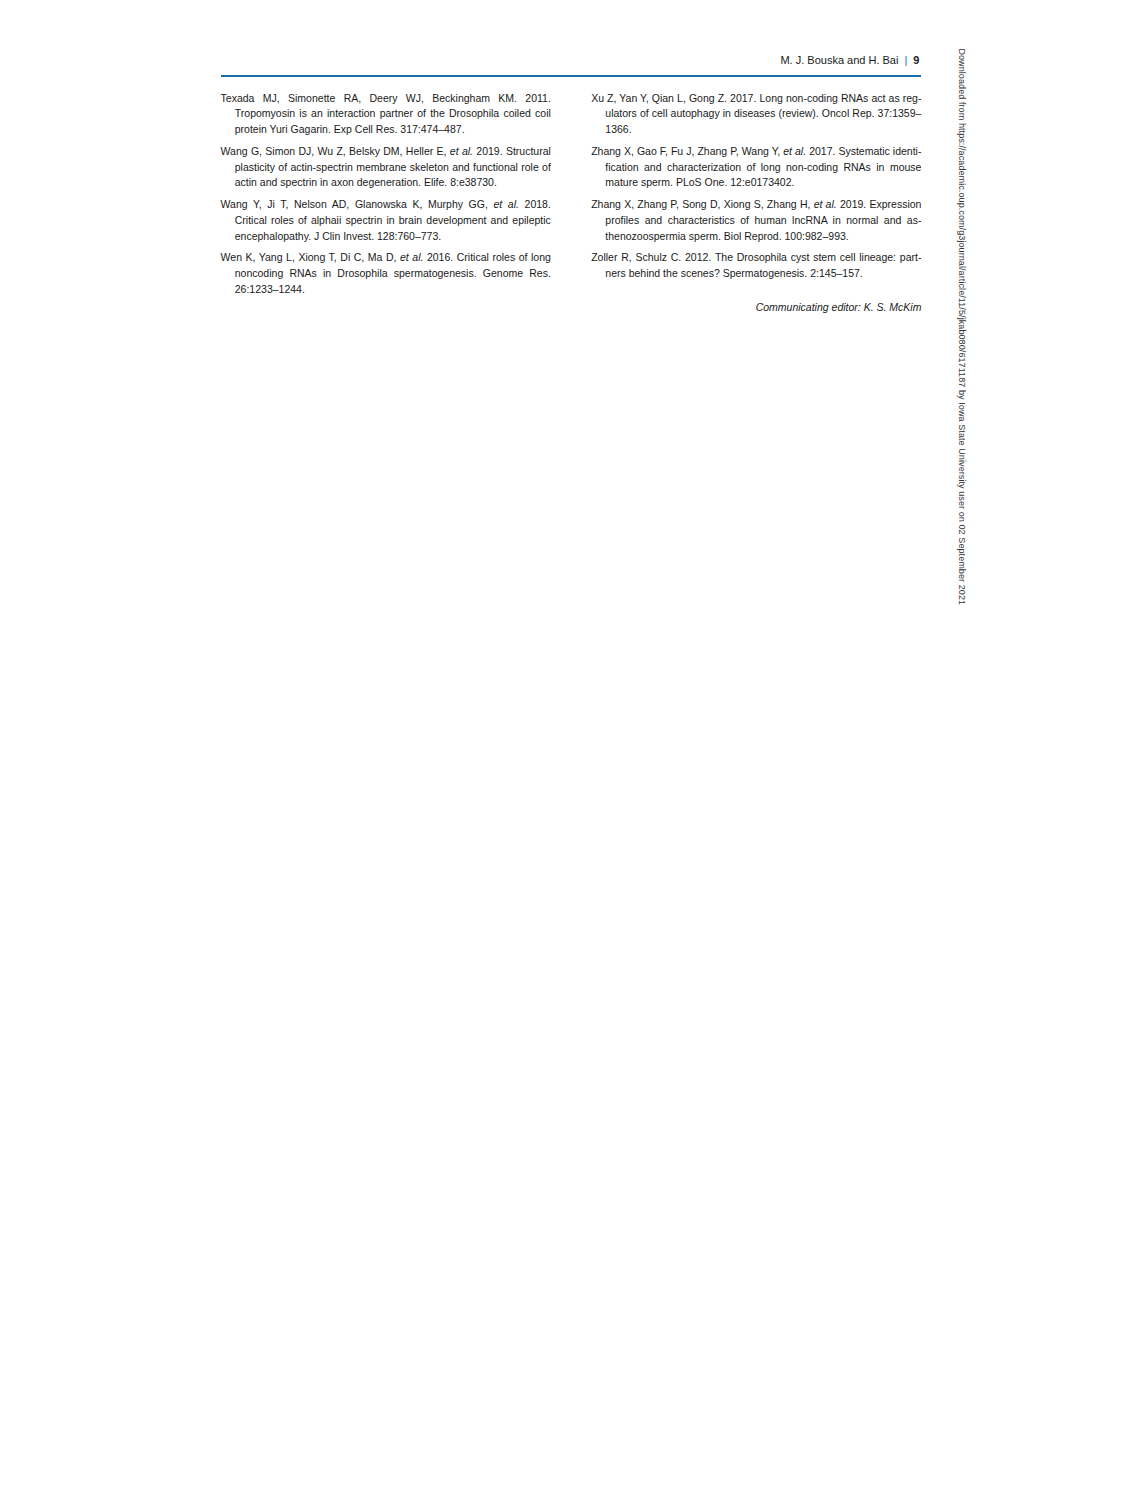M. J. Bouska and H. Bai|9
Texada MJ, Simonette RA, Deery WJ, Beckingham KM. 2011. Tropomyosin is an interaction partner of the Drosophila coiled coil protein Yuri Gagarin. Exp Cell Res. 317:474–487.
Wang G, Simon DJ, Wu Z, Belsky DM, Heller E, et al. 2019. Structural plasticity of actin-spectrin membrane skeleton and functional role of actin and spectrin in axon degeneration. Elife. 8:e38730.
Wang Y, Ji T, Nelson AD, Glanowska K, Murphy GG, et al. 2018. Critical roles of alphaii spectrin in brain development and epileptic encephalopathy. J Clin Invest. 128:760–773.
Wen K, Yang L, Xiong T, Di C, Ma D, et al. 2016. Critical roles of long noncoding RNAs in Drosophila spermatogenesis. Genome Res. 26:1233–1244.
Xu Z, Yan Y, Qian L, Gong Z. 2017. Long non-coding RNAs act as regulators of cell autophagy in diseases (review). Oncol Rep. 37:1359–1366.
Zhang X, Gao F, Fu J, Zhang P, Wang Y, et al. 2017. Systematic identification and characterization of long non-coding RNAs in mouse mature sperm. PLoS One. 12:e0173402.
Zhang X, Zhang P, Song D, Xiong S, Zhang H, et al. 2019. Expression profiles and characteristics of human lncRNA in normal and asthenozoospermia sperm. Biol Reprod. 100:982–993.
Zoller R, Schulz C. 2012. The Drosophila cyst stem cell lineage: partners behind the scenes? Spermatogenesis. 2:145–157.
Communicating editor: K. S. McKim
Downloaded from https://academic.oup.com/g3journal/article/11/5/jkab080/6171187 by Iowa State University user on 02 September 2021